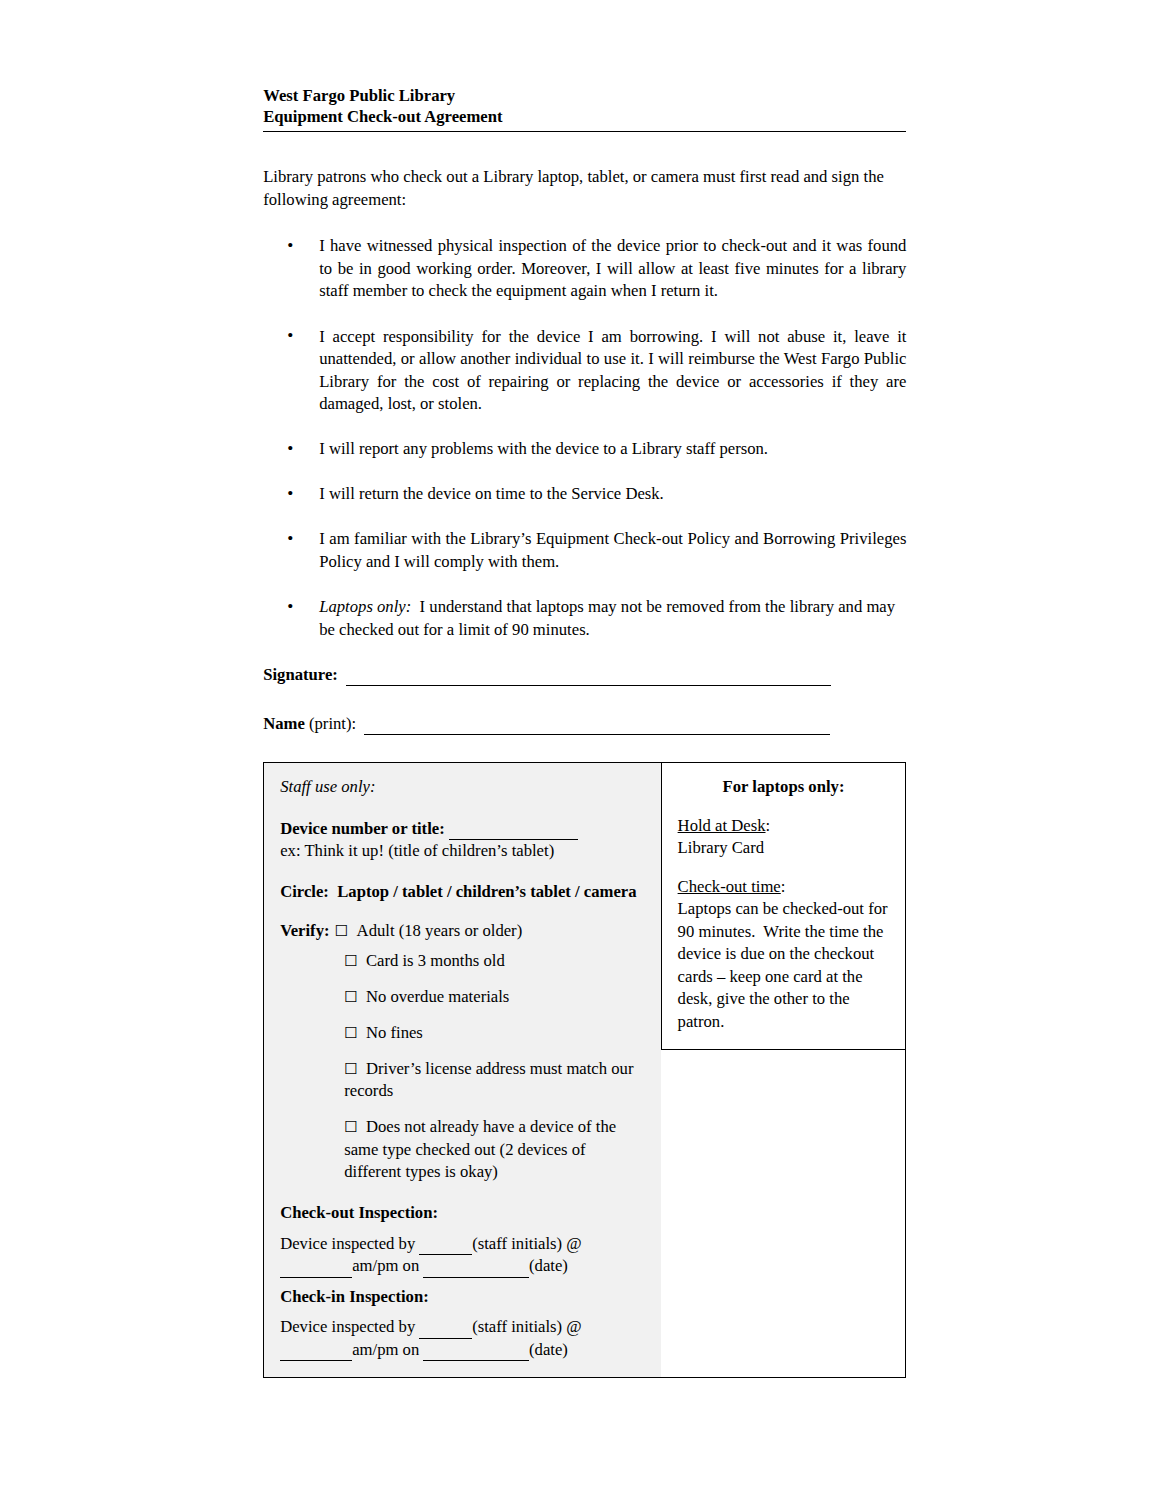West Fargo Public Library
Equipment Check-out Agreement
Library patrons who check out a Library laptop, tablet, or camera must first read and sign the following agreement:
I have witnessed physical inspection of the device prior to check-out and it was found to be in good working order. Moreover, I will allow at least five minutes for a library staff member to check the equipment again when I return it.
I accept responsibility for the device I am borrowing. I will not abuse it, leave it unattended, or allow another individual to use it. I will reimburse the West Fargo Public Library for the cost of repairing or replacing the device or accessories if they are damaged, lost, or stolen.
I will report any problems with the device to a Library staff person.
I will return the device on time to the Service Desk.
I am familiar with the Library’s Equipment Check-out Policy and Borrowing Privileges Policy and I will comply with them.
Laptops only: I understand that laptops may not be removed from the library and may be checked out for a limit of 90 minutes.
Signature:
Name (print):
Staff use only:
Device number or title:
ex: Think it up! (title of children’s tablet)
Circle: Laptop / tablet / children’s tablet / camera
Verify:☐Adult (18 years or older)
☐Card is 3 months old
☐No overdue materials
☐No fines
☐Driver’s license address must match our records
☐Does not already have a device of the same type checked out (2 devices of different types is okay)
Check-out Inspection:
Device inspected by (staff initials) @ am/pm on (date)
Check-in Inspection:
Device inspected by (staff initials) @ am/pm on (date)
For laptops only:
Hold at Desk:
Library Card
Check-out time:
Laptops can be checked-out for 90 minutes. Write the time the device is due on the checkout cards – keep one card at the desk, give the other to the patron.